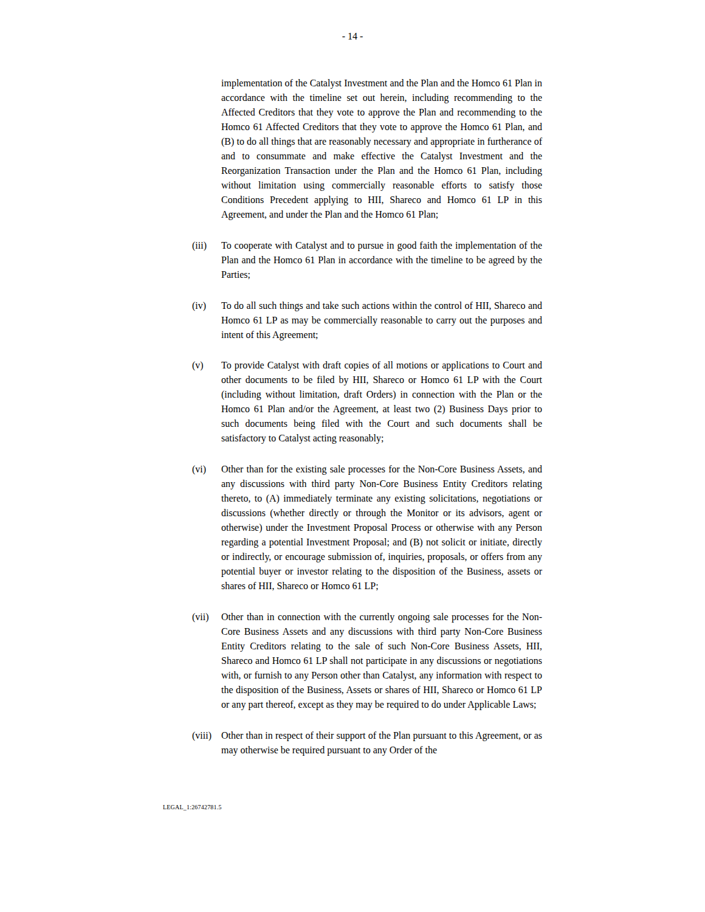- 14 -
implementation of the Catalyst Investment and the Plan and the Homco 61 Plan in accordance with the timeline set out herein, including recommending to the Affected Creditors that they vote to approve the Plan and recommending to the Homco 61 Affected Creditors that they vote to approve the Homco 61 Plan, and (B) to do all things that are reasonably necessary and appropriate in furtherance of and to consummate and make effective the Catalyst Investment and the Reorganization Transaction under the Plan and the Homco 61 Plan, including without limitation using commercially reasonable efforts to satisfy those Conditions Precedent applying to HII, Shareco and Homco 61 LP in this Agreement, and under the Plan and the Homco 61 Plan;
(iii)
To cooperate with Catalyst and to pursue in good faith the implementation of the Plan and the Homco 61 Plan in accordance with the timeline to be agreed by the Parties;
(iv)
To do all such things and take such actions within the control of HII, Shareco and Homco 61 LP as may be commercially reasonable to carry out the purposes and intent of this Agreement;
(v)
To provide Catalyst with draft copies of all motions or applications to Court and other documents to be filed by HII, Shareco or Homco 61 LP with the Court (including without limitation, draft Orders) in connection with the Plan or the Homco 61 Plan and/or the Agreement, at least two (2) Business Days prior to such documents being filed with the Court and such documents shall be satisfactory to Catalyst acting reasonably;
(vi)
Other than for the existing sale processes for the Non-Core Business Assets, and any discussions with third party Non-Core Business Entity Creditors relating thereto, to (A) immediately terminate any existing solicitations, negotiations or discussions (whether directly or through the Monitor or its advisors, agent or otherwise) under the Investment Proposal Process or otherwise with any Person regarding a potential Investment Proposal; and (B) not solicit or initiate, directly or indirectly, or encourage submission of, inquiries, proposals, or offers from any potential buyer or investor relating to the disposition of the Business, assets or shares of HII, Shareco or Homco 61 LP;
(vii)
Other than in connection with the currently ongoing sale processes for the Non-Core Business Assets and any discussions with third party Non-Core Business Entity Creditors relating to the sale of such Non-Core Business Assets, HII, Shareco and Homco 61 LP shall not participate in any discussions or negotiations with, or furnish to any Person other than Catalyst, any information with respect to the disposition of the Business, Assets or shares of HII, Shareco or Homco 61 LP or any part thereof, except as they may be required to do under Applicable Laws;
(viii)
Other than in respect of their support of the Plan pursuant to this Agreement, or as may otherwise be required pursuant to any Order of the
LEGAL_1:26742781.5